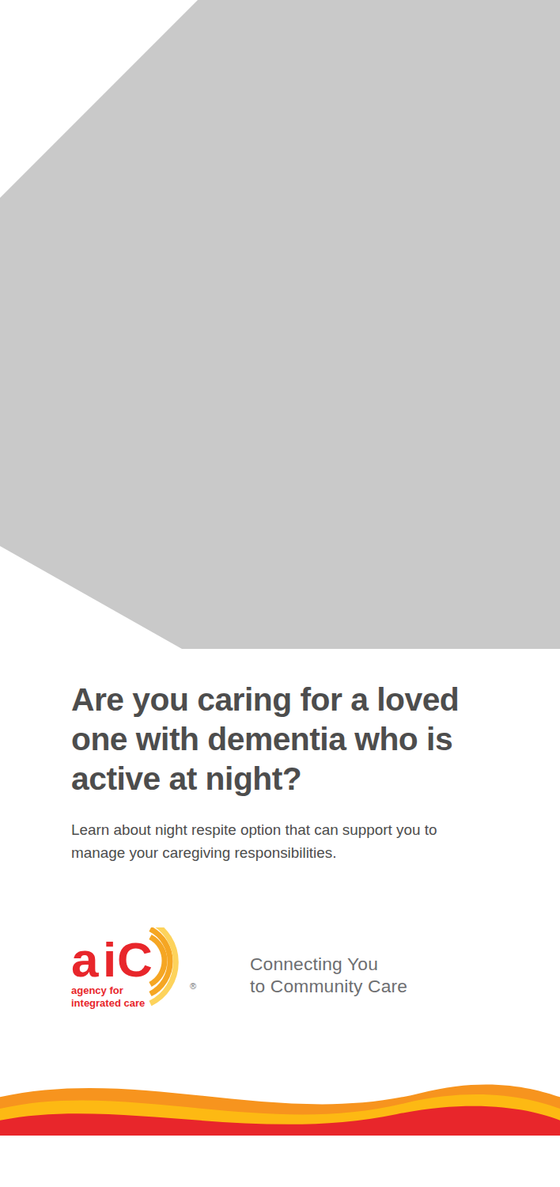Are you caring for a loved one with dementia who is active at night?
Learn about night respite option that can support you to manage your caregiving responsibilities.
AIC — Agency for Integrated Care a i C ® agency for integrated care
Connecting You
to Community Care